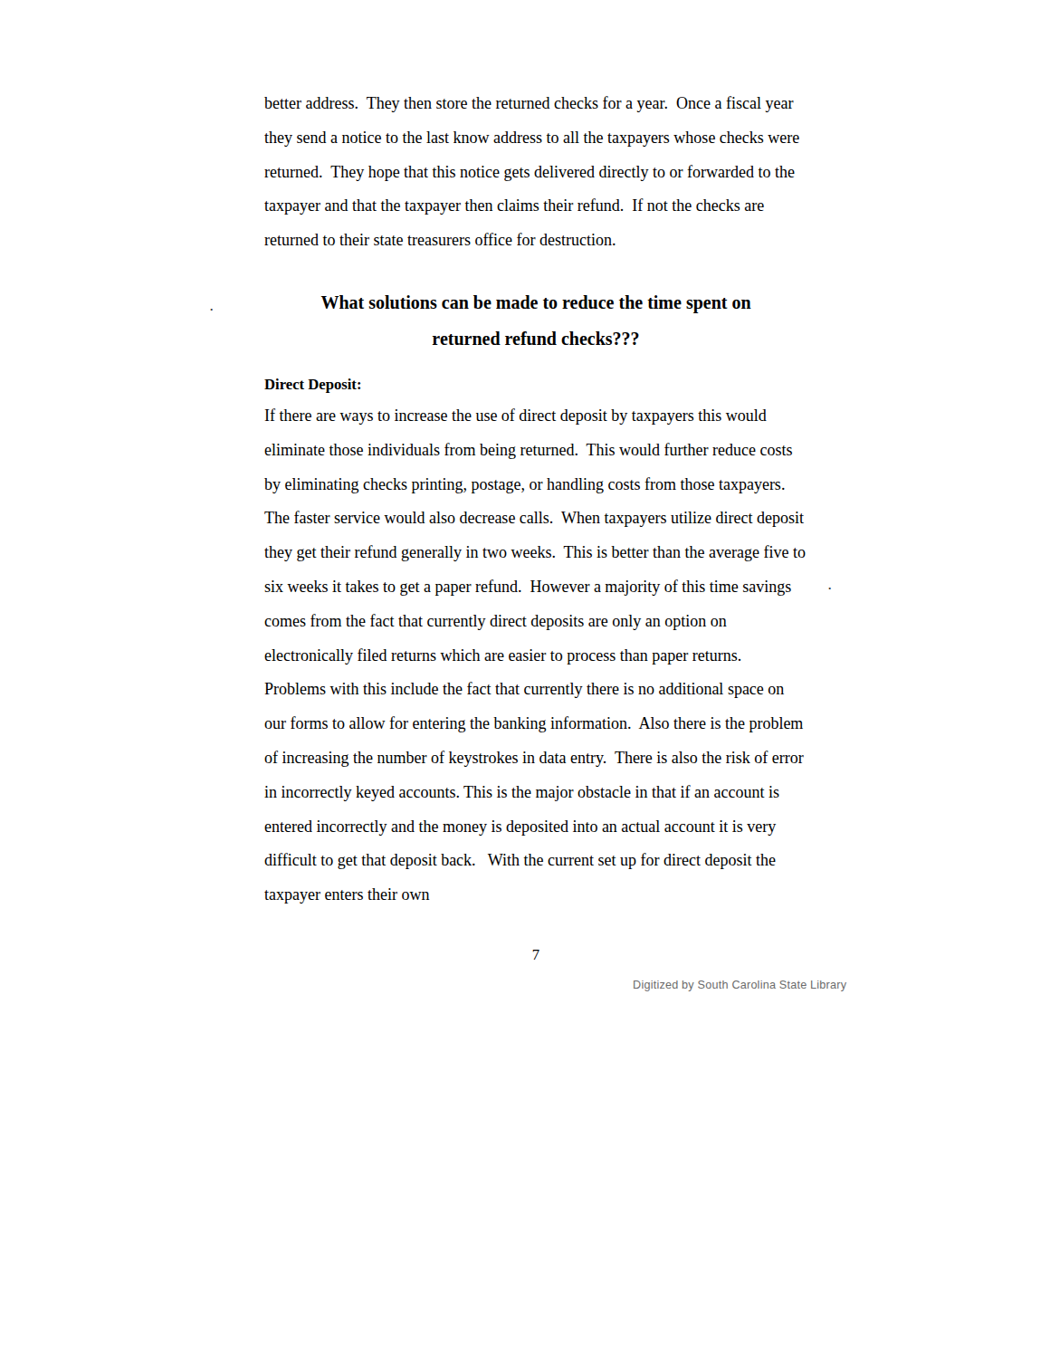better address. They then store the returned checks for a year. Once a fiscal year they send a notice to the last know address to all the taxpayers whose checks were returned. They hope that this notice gets delivered directly to or forwarded to the taxpayer and that the taxpayer then claims their refund. If not the checks are returned to their state treasurers office for destruction.
What solutions can be made to reduce the time spent on returned refund checks???
Direct Deposit:
If there are ways to increase the use of direct deposit by taxpayers this would eliminate those individuals from being returned. This would further reduce costs by eliminating checks printing, postage, or handling costs from those taxpayers. The faster service would also decrease calls. When taxpayers utilize direct deposit they get their refund generally in two weeks. This is better than the average five to six weeks it takes to get a paper refund. However a majority of this time savings comes from the fact that currently direct deposits are only an option on electronically filed returns which are easier to process than paper returns.
Problems with this include the fact that currently there is no additional space on our forms to allow for entering the banking information. Also there is the problem of increasing the number of keystrokes in data entry. There is also the risk of error in incorrectly keyed accounts. This is the major obstacle in that if an account is entered incorrectly and the money is deposited into an actual account it is very difficult to get that deposit back. With the current set up for direct deposit the taxpayer enters their own
7
.
.
Digitized by South Carolina State Library